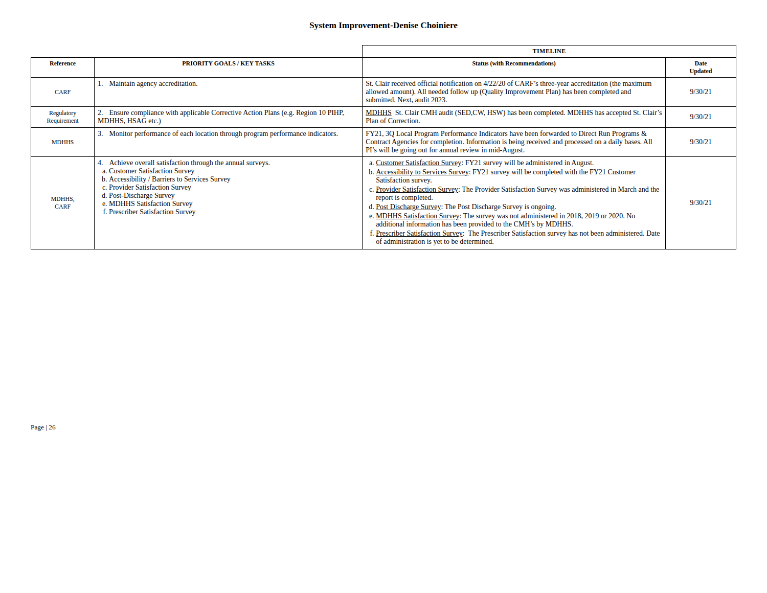System Improvement-Denise Choiniere
| | | TIMELINE |
| --- | --- | --- |
| Reference | PRIORITY GOALS / KEY TASKS | Status (with Recommendations) | Date Updated |
| CARF | 1. Maintain agency accreditation. | St. Clair received official notification on 4/22/20 of CARF’s three-year accreditation (the maximum allowed amount). All needed follow up (Quality Improvement Plan) has been completed and submitted. Next, audit 2023 . | 9/30/21 |
| Regulatory Requirement | 2. Ensure compliance with applicable Corrective Action Plans (e.g. Region 10 PIHP, MDHHS, HSAG etc.) | MDHHS St. Clair CMH audit (SED,CW, HSW) has been completed. MDHHS has accepted St. Clair’s Plan of Correction. | 9/30/21 |
| MDHHS | 3. Monitor performance of each location through program performance indicators. | FY21, 3Q Local Program Performance Indicators have been forwarded to Direct Run Programs & Contract Agencies for completion. Information is being received and processed on a daily bases. All PI’s will be going out for annual review in mid-August. | 9/30/21 |
| MDHHS, CARF | 4. Achieve overall satisfaction through the annual surveys. Customer Satisfaction Survey Accessibility / Barriers to Services Survey Provider Satisfaction Survey Post-Discharge Survey MDHHS Satisfaction Survey Prescriber Satisfaction Survey | Customer Satisfaction Survey : FY21 survey will be administered in August. Accessibility to Services Survey : FY21 survey will be completed with the FY21 Customer Satisfaction survey. Provider Satisfaction Survey : The Provider Satisfaction Survey was administered in March and the report is completed. Post Discharge Survey : The Post Discharge Survey is ongoing. MDHHS Satisfaction Survey : The survey was not administered in 2018, 2019 or 2020. No additional information has been provided to the CMH’s by MDHHS. Prescriber Satisfaction Survey : The Prescriber Satisfaction survey has not been administered. Date of administration is yet to be determined. | 9/30/21 |
Page | 26